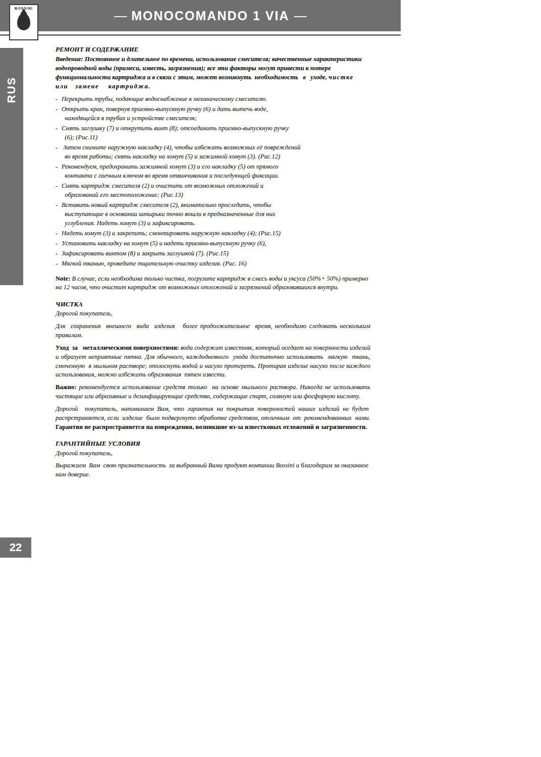BOSSINI
— MONOCOMANDO 1 VIA —
RUS
РЕМОНТ И СОДЕРЖАНИЕ
Введение: Постоянное и длительное по времени, использование смесителя; качественные характеристики водопроводной воды (примеси, известь, загрязнения); все эти факторы могут привести к потере функциональности картриджа и в связи с этим, может возникнуть необходимость в уходе, чистке или замене картриджа.
Перекрыть трубы, подающие водоснабжение к механическому смесителю.
Открыть кран, повернув приемно-выпускную ручку (6) и дать вытечь воде,
находящейся в трубах и устройстве смесителя;
Снять заглушку (7) и открутить винт (8); отсоединить приемно-выпускную ручку
(6); (Рис.11)
Затем снимите наружную накладку (4), чтобы избежать возможных её повреждений
во время работы; снять накладку на хомут (5) и зажимной хомут (3). (Рис.12)
Рекомендуем, предохранить зажимной хомут (3) и его накладку (5) от прямого
контакта с гаечным ключом во время отвинчивания и последующей фиксации.
Снять картридж смесителя (2) и очистить от возможных отложений и
образований его местоположение; (Рис.13)
Вставить новый картридж смесителя (2), внимательно проследить, чтобы
выступающие в основании штырьки точно вошли в предназначенные для них
углубления. Надеть хомут (3) и зафиксировать.
Надеть хомут (3) и закрепить; смонтировать наружную накладку (4); (Рис.15)
Установить накладку на хомут (5) и надеть приемно-выпускную ручку (6),
Зафиксировать винтом (8) и закрыть заглушкой (7). (Рис.15)
Мягкой тканью, проведите тщательную очистку изделия. (Рис. 16)
Note: В случае, если необходима только чистка, погрузите картридж в смесь воды и уксуса (50%+ 50%) примерно на 12 часов, что очистит картридж от возможных отложений и загрязнений образовавшихся внутри.
ЧИСТКА
Дорогой покупатель,
Для сохранения внешнего вида изделия более продолжительное время, необходимо следовать нескольким правилам.
Уход за металлическими поверхностями: вода содержит известняк, который оседает на поверхности изделий и образует неприятные пятна. Для обычного, каждодневного ухода достаточно использовать мягкую ткань, смоченную в мыльном растворе; ополоснуть водой и насухо протереть. Протирая изделие насухо после каждого использования, можно избежать образования пятен извести.
Важно: рекомендуется использование средств только на основе мыльного раствора. Никогда не использовать чистящие или абразивные и дезинфицирующие средства, содержащие спирт, соляную или фосфорную кислоту.
Дорогой покупатель, напоминаем Вам, что гарантия на покрытия поверхностей наших изделий не будет распрстраняется, если изделие было подвергнуто обработке средством, отличным от рекомендованных нами. Гарантия не распространяется на повреждения, возникшие из-за известковых отложений и загрязненности.
ГАРАНТИЙНЫЕ УСЛОВИЯ
Дорогой покупатель,
Выражаем Вам свою признательность за выбранный Вами продукт компании Bossini и благодарим за оказанное нам доверие.
22